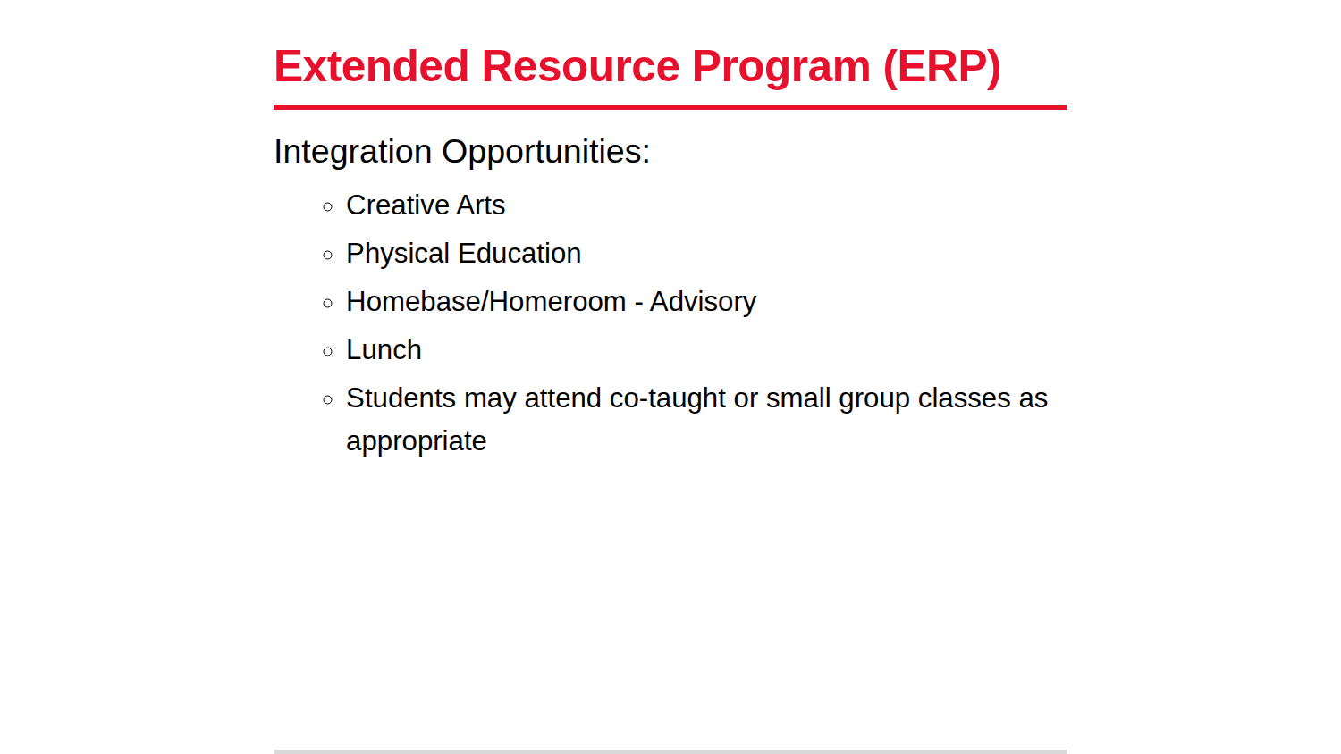Extended Resource Program (ERP)
Integration Opportunities:
Creative Arts
Physical Education
Homebase/Homeroom - Advisory
Lunch
Students may attend co-taught or small group classes as appropriate